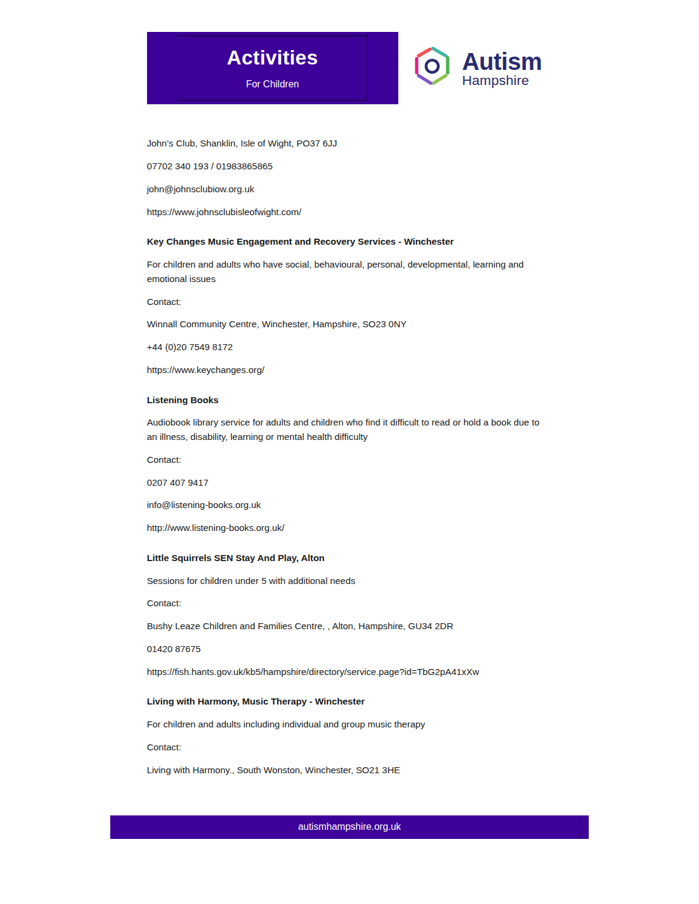Activities
For Children
Autism
Hampshire
John’s Club, Shanklin, Isle of Wight, PO37 6JJ
07702 340 193 / 01983865865
john@johnsclubiow.org.uk
https://www.johnsclubisleofwight.com/
Key Changes Music Engagement and Recovery Services - Winchester
For children and adults who have social, behavioural, personal, developmental, learning and emotional issues
Contact:
Winnall Community Centre, Winchester, Hampshire, SO23 0NY
+44 (0)20 7549 8172
https://www.keychanges.org/
Listening Books
Audiobook library service for adults and children who find it difficult to read or hold a book due to an illness, disability, learning or mental health difficulty
Contact:
0207 407 9417
info@listening-books.org.uk
http://www.listening-books.org.uk/
Little Squirrels SEN Stay And Play, Alton
Sessions for children under 5 with additional needs
Contact:
Bushy Leaze Children and Families Centre, , Alton, Hampshire, GU34 2DR
01420 87675
https://fish.hants.gov.uk/kb5/hampshire/directory/service.page?id=TbG2pA41xXw
Living with Harmony, Music Therapy - Winchester
For children and adults including individual and group music therapy
Contact:
Living with Harmony., South Wonston, Winchester, SO21 3HE
autismhampshire.org.uk